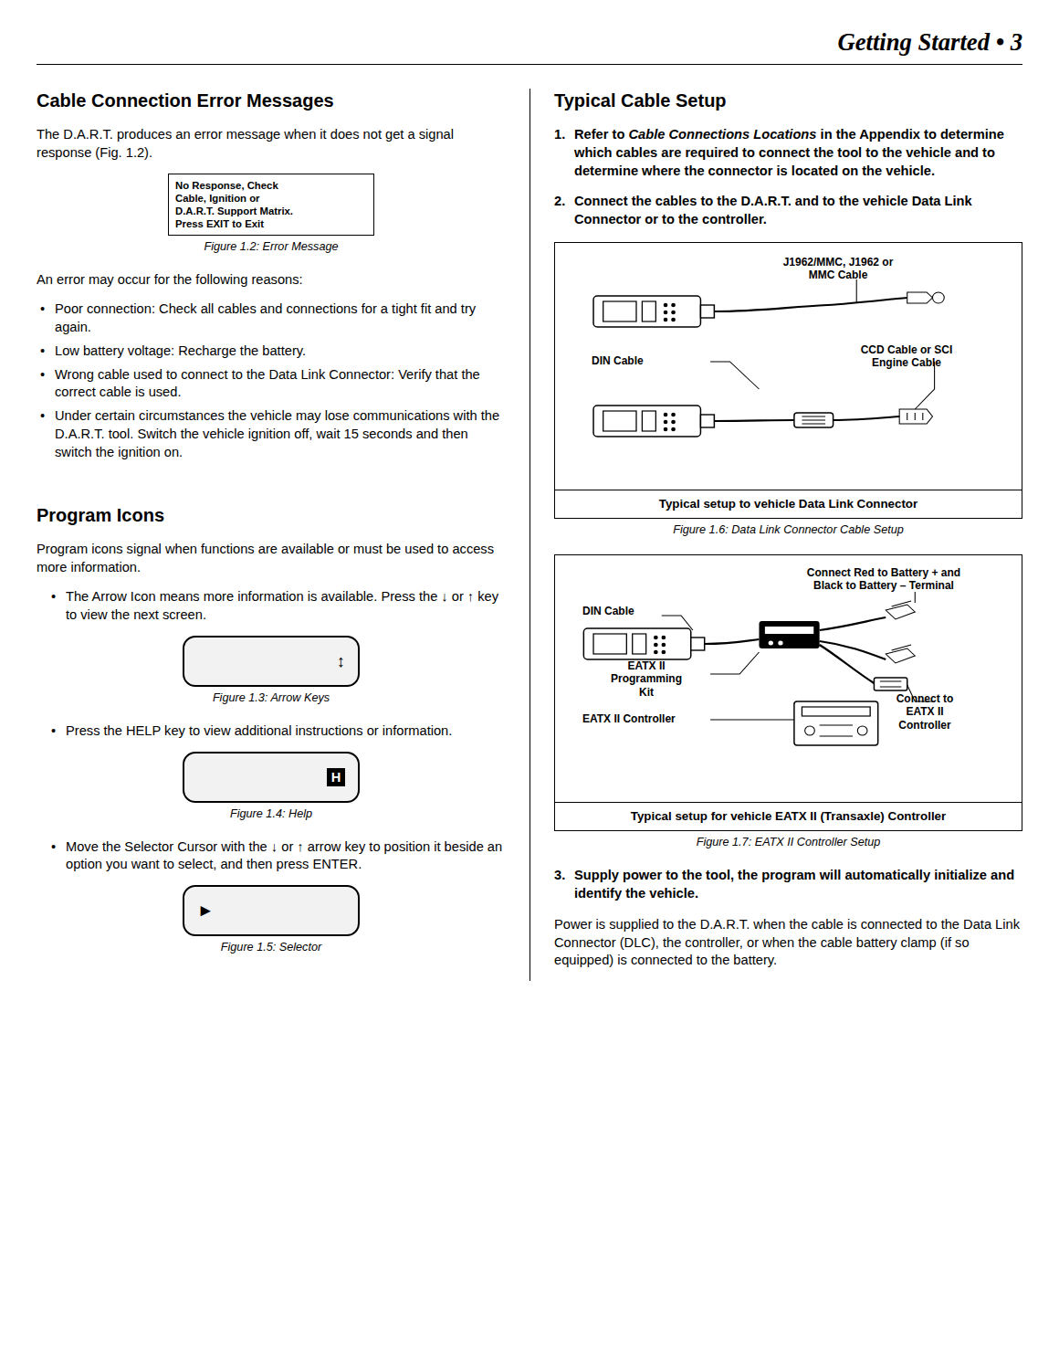Getting Started • 3
Cable Connection Error Messages
The D.A.R.T. produces an error message when it does not get a signal response (Fig. 1.2).
No Response, Check
Cable, Ignition or
D.A.R.T. Support Matrix.
Press EXIT to Exit
Figure 1.2: Error Message
An error may occur for the following reasons:
Poor connection: Check all cables and connections for a tight fit and try again.
Low battery voltage: Recharge the battery.
Wrong cable used to connect to the Data Link Connector: Verify that the correct cable is used.
Under certain circumstances the vehicle may lose communications with the D.A.R.T. tool. Switch the vehicle ignition off, wait 15 seconds and then switch the ignition on.
Program Icons
Program icons signal when functions are available or must be used to access more information.
The Arrow Icon means more information is available. Press the ↓ or ↑ key to view the next screen.
↕
Figure 1.3: Arrow Keys
Press the HELP key to view additional instructions or information.
H
Figure 1.4: Help
Move the Selector Cursor with the ↓ or ↑ arrow key to position it beside an option you want to select, and then press ENTER.
►
Figure 1.5: Selector
Typical Cable Setup
Refer to Cable Connections Locations in the Appendix to determine which cables are required to connect the tool to the vehicle and to determine where the connector is located on the vehicle.
Connect the cables to the D.A.R.T. and to the vehicle Data Link Connector or to the controller.
J1962/MMC, J1962 or
MMC Cable
CCD Cable or SCI
Engine Cable
DIN Cable
Typical setup to vehicle Data Link Connector
Figure 1.6: Data Link Connector Cable Setup
Connect Red to Battery + and
Black to Battery – Terminal
DIN Cable
EATX II
Programming
Kit
EATX II Controller
Connect to
EATX II
Controller
Typical setup for vehicle EATX II (Transaxle) Controller
Figure 1.7: EATX II Controller Setup
Supply power to the tool, the program will automatically initialize and identify the vehicle.
Power is supplied to the D.A.R.T. when the cable is connected to the Data Link Connector (DLC), the controller, or when the cable battery clamp (if so equipped) is connected to the battery.